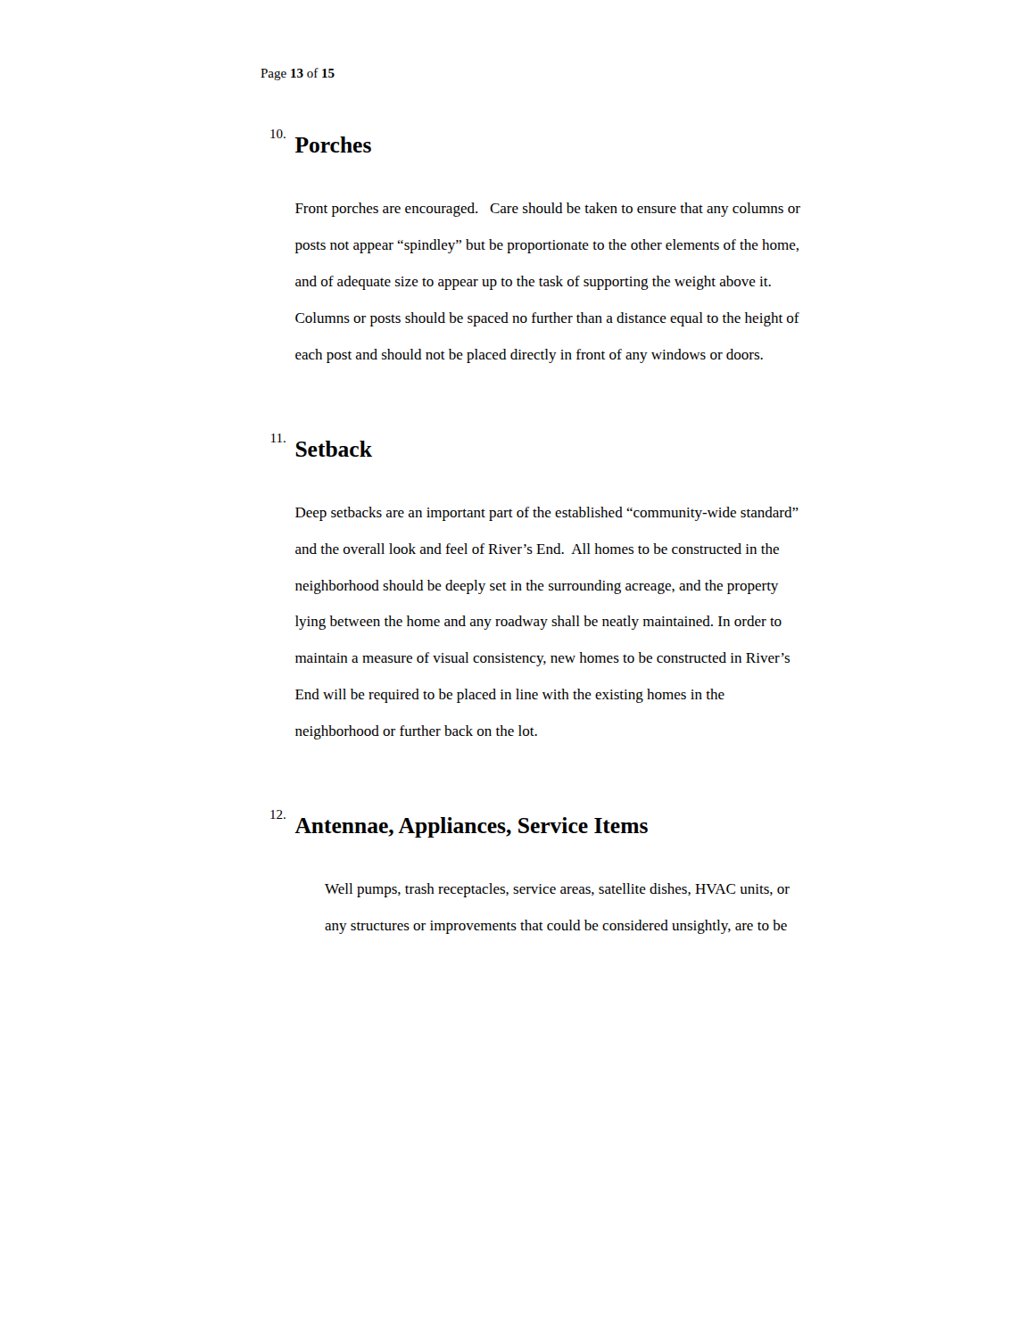Page 13 of 15
10.
Porches
Front porches are encouraged. Care should be taken to ensure that any columns or posts not appear “spindley” but be proportionate to the other elements of the home, and of adequate size to appear up to the task of supporting the weight above it. Columns or posts should be spaced no further than a distance equal to the height of each post and should not be placed directly in front of any windows or doors.
11.
Setback
Deep setbacks are an important part of the established “community-wide standard” and the overall look and feel of River’s End. All homes to be constructed in the neighborhood should be deeply set in the surrounding acreage, and the property lying between the home and any roadway shall be neatly maintained. In order to maintain a measure of visual consistency, new homes to be constructed in River’s End will be required to be placed in line with the existing homes in the neighborhood or further back on the lot.
12.
Antennae, Appliances, Service Items
Well pumps, trash receptacles, service areas, satellite dishes, HVAC units, or any structures or improvements that could be considered unsightly, are to be